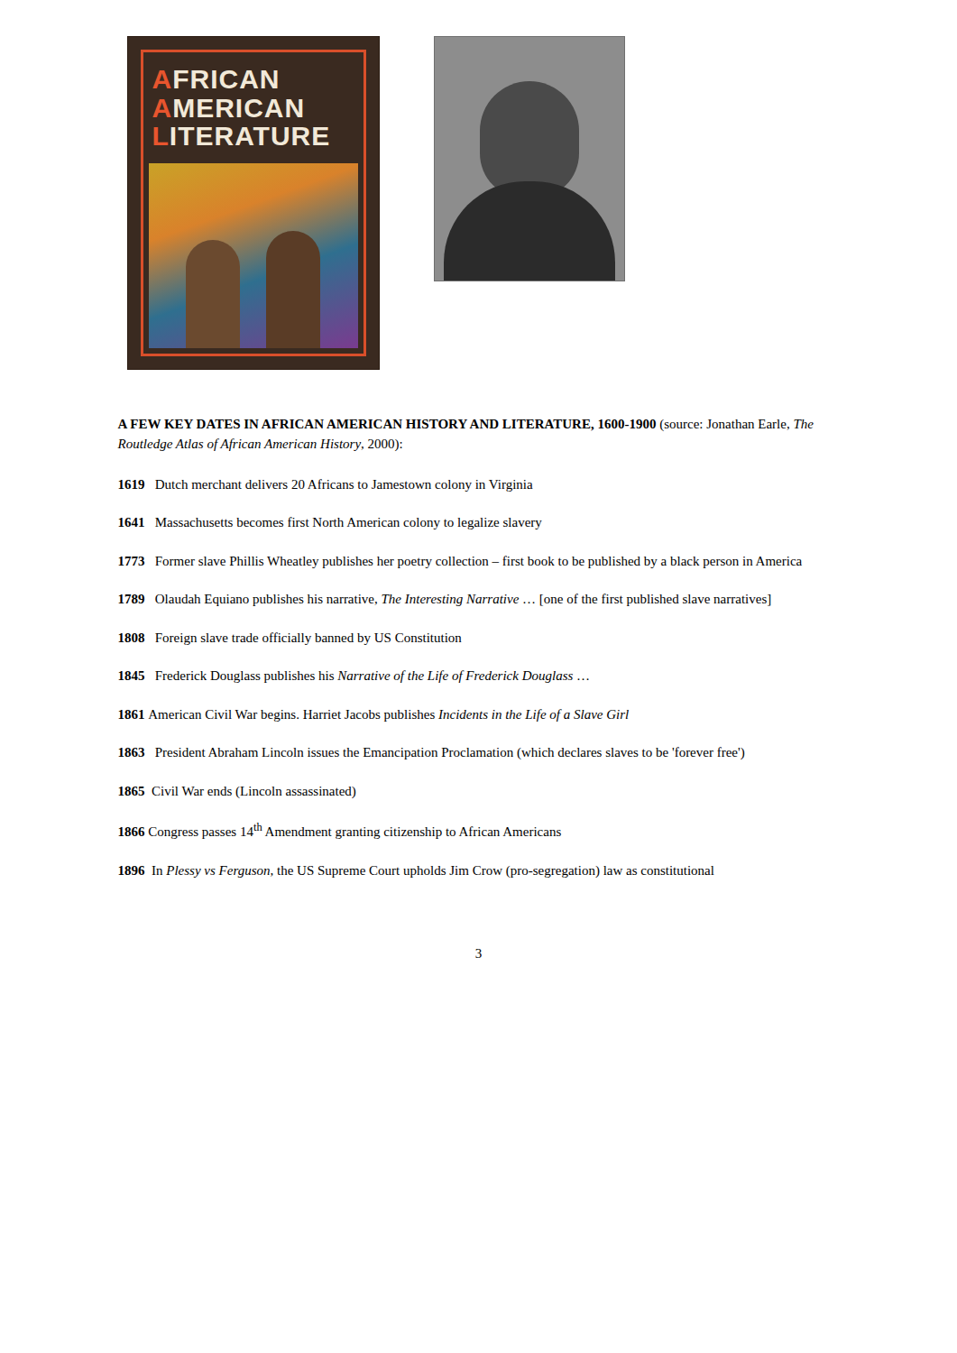AFRICAN
AMERICAN
LITERATURE
A FEW KEY DATES IN AFRICAN AMERICAN HISTORY AND LITERATURE, 1600-1900 (source: Jonathan Earle, The Routledge Atlas of African American History, 2000):
1619 Dutch merchant delivers 20 Africans to Jamestown colony in Virginia
1641 Massachusetts becomes first North American colony to legalize slavery
1773 Former slave Phillis Wheatley publishes her poetry collection – first book to be published by a black person in America
1789 Olaudah Equiano publishes his narrative, The Interesting Narrative … [one of the first published slave narratives]
1808 Foreign slave trade officially banned by US Constitution
1845 Frederick Douglass publishes his Narrative of the Life of Frederick Douglass …
1861 American Civil War begins. Harriet Jacobs publishes Incidents in the Life of a Slave Girl
1863 President Abraham Lincoln issues the Emancipation Proclamation (which declares slaves to be 'forever free')
1865 Civil War ends (Lincoln assassinated)
1866 Congress passes 14th Amendment granting citizenship to African Americans
1896 In Plessy vs Ferguson, the US Supreme Court upholds Jim Crow (pro-segregation) law as constitutional
3